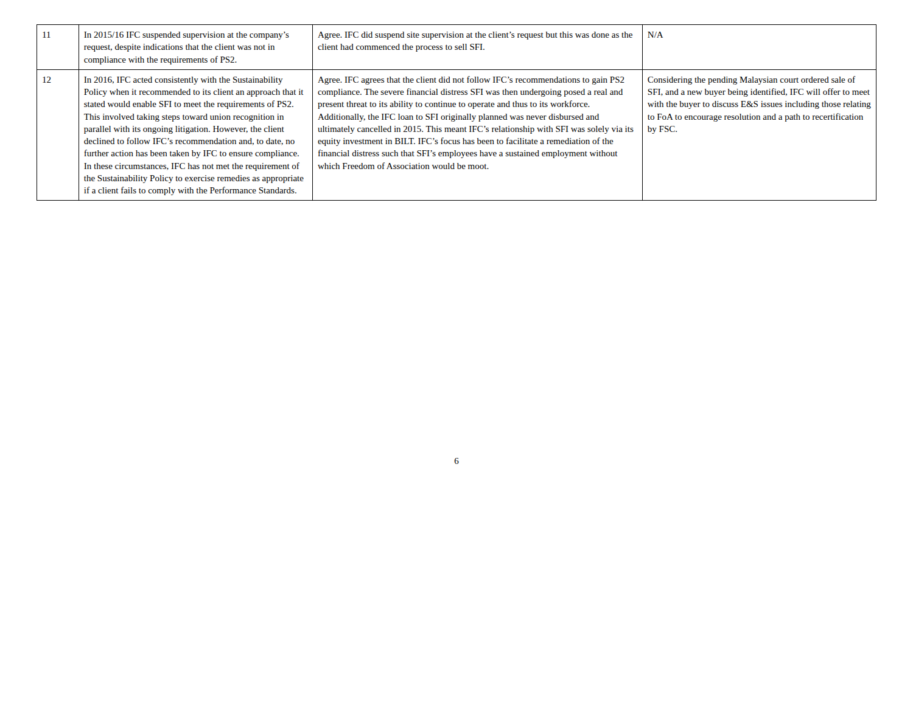| 11 | In 2015/16 IFC suspended supervision at the company’s request, despite indications that the client was not in compliance with the requirements of PS2. | Agree. IFC did suspend site supervision at the client’s request but this was done as the client had commenced the process to sell SFI. | N/A |
| 12 | In 2016, IFC acted consistently with the Sustainability Policy when it recommended to its client an approach that it stated would enable SFI to meet the requirements of PS2. This involved taking steps toward union recognition in parallel with its ongoing litigation. However, the client declined to follow IFC’s recommendation and, to date, no further action has been taken by IFC to ensure compliance. In these circumstances, IFC has not met the requirement of the Sustainability Policy to exercise remedies as appropriate if a client fails to comply with the Performance Standards. | Agree. IFC agrees that the client did not follow IFC’s recommendations to gain PS2 compliance. The severe financial distress SFI was then undergoing posed a real and present threat to its ability to continue to operate and thus to its workforce. Additionally, the IFC loan to SFI originally planned was never disbursed and ultimately cancelled in 2015. This meant IFC’s relationship with SFI was solely via its equity investment in BILT. IFC’s focus has been to facilitate a remediation of the financial distress such that SFI’s employees have a sustained employment without which Freedom of Association would be moot. | Considering the pending Malaysian court ordered sale of SFI, and a new buyer being identified, IFC will offer to meet with the buyer to discuss E&S issues including those relating to FoA to encourage resolution and a path to recertification by FSC. |
6